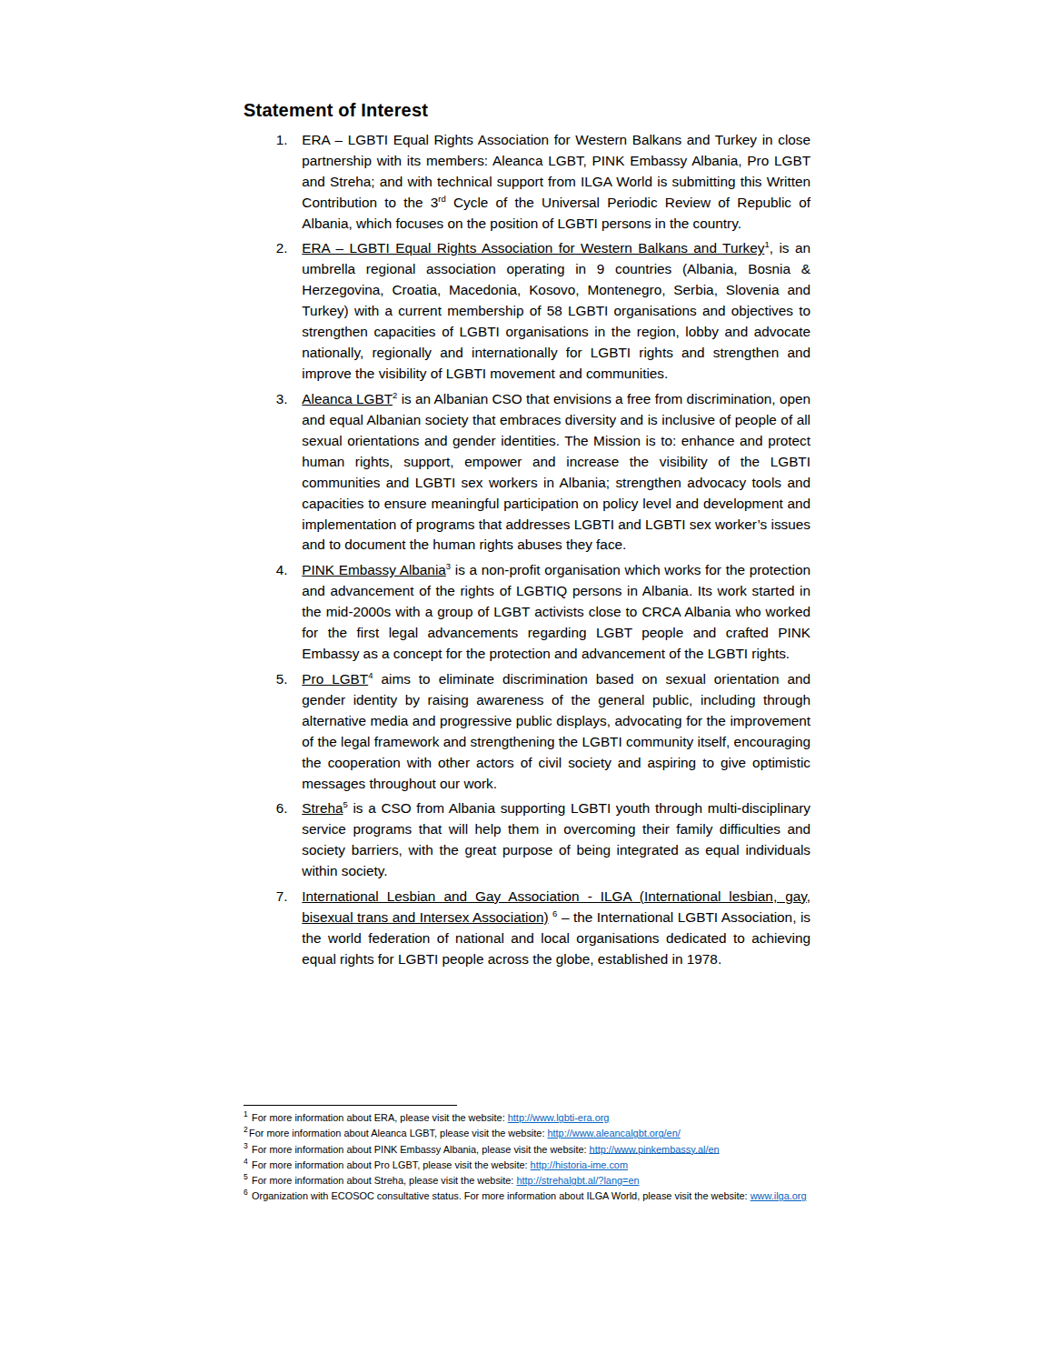Statement of Interest
ERA – LGBTI Equal Rights Association for Western Balkans and Turkey in close partnership with its members: Aleanca LGBT, PINK Embassy Albania, Pro LGBT and Streha; and with technical support from ILGA World is submitting this Written Contribution to the 3rd Cycle of the Universal Periodic Review of Republic of Albania, which focuses on the position of LGBTI persons in the country.
ERA – LGBTI Equal Rights Association for Western Balkans and Turkey1, is an umbrella regional association operating in 9 countries (Albania, Bosnia & Herzegovina, Croatia, Macedonia, Kosovo, Montenegro, Serbia, Slovenia and Turkey) with a current membership of 58 LGBTI organisations and objectives to strengthen capacities of LGBTI organisations in the region, lobby and advocate nationally, regionally and internationally for LGBTI rights and strengthen and improve the visibility of LGBTI movement and communities.
Aleanca LGBT2 is an Albanian CSO that envisions a free from discrimination, open and equal Albanian society that embraces diversity and is inclusive of people of all sexual orientations and gender identities. The Mission is to: enhance and protect human rights, support, empower and increase the visibility of the LGBTI communities and LGBTI sex workers in Albania; strengthen advocacy tools and capacities to ensure meaningful participation on policy level and development and implementation of programs that addresses LGBTI and LGBTI sex worker’s issues and to document the human rights abuses they face.
PINK Embassy Albania3 is a non-profit organisation which works for the protection and advancement of the rights of LGBTIQ persons in Albania. Its work started in the mid-2000s with a group of LGBT activists close to CRCA Albania who worked for the first legal advancements regarding LGBT people and crafted PINK Embassy as a concept for the protection and advancement of the LGBTI rights.
Pro LGBT4 aims to eliminate discrimination based on sexual orientation and gender identity by raising awareness of the general public, including through alternative media and progressive public displays, advocating for the improvement of the legal framework and strengthening the LGBTI community itself, encouraging the cooperation with other actors of civil society and aspiring to give optimistic messages throughout our work.
Streha5 is a CSO from Albania supporting LGBTI youth through multi-disciplinary service programs that will help them in overcoming their family difficulties and society barriers, with the great purpose of being integrated as equal individuals within society.
International Lesbian and Gay Association - ILGA (International lesbian, gay, bisexual trans and Intersex Association) 6 – the International LGBTI Association, is the world federation of national and local organisations dedicated to achieving equal rights for LGBTI people across the globe, established in 1978.
1 For more information about ERA, please visit the website: http://www.lgbti-era.org
2 For more information about Aleanca LGBT, please visit the website: http://www.aleancalgbt.org/en/
3 For more information about PINK Embassy Albania, please visit the website: http://www.pinkembassy.al/en
4 For more information about Pro LGBT, please visit the website: http://historia-ime.com
5 For more information about Streha, please visit the website: http://strehalgbt.al/?lang=en
6 Organization with ECOSOC consultative status. For more information about ILGA World, please visit the website: www.ilga.org